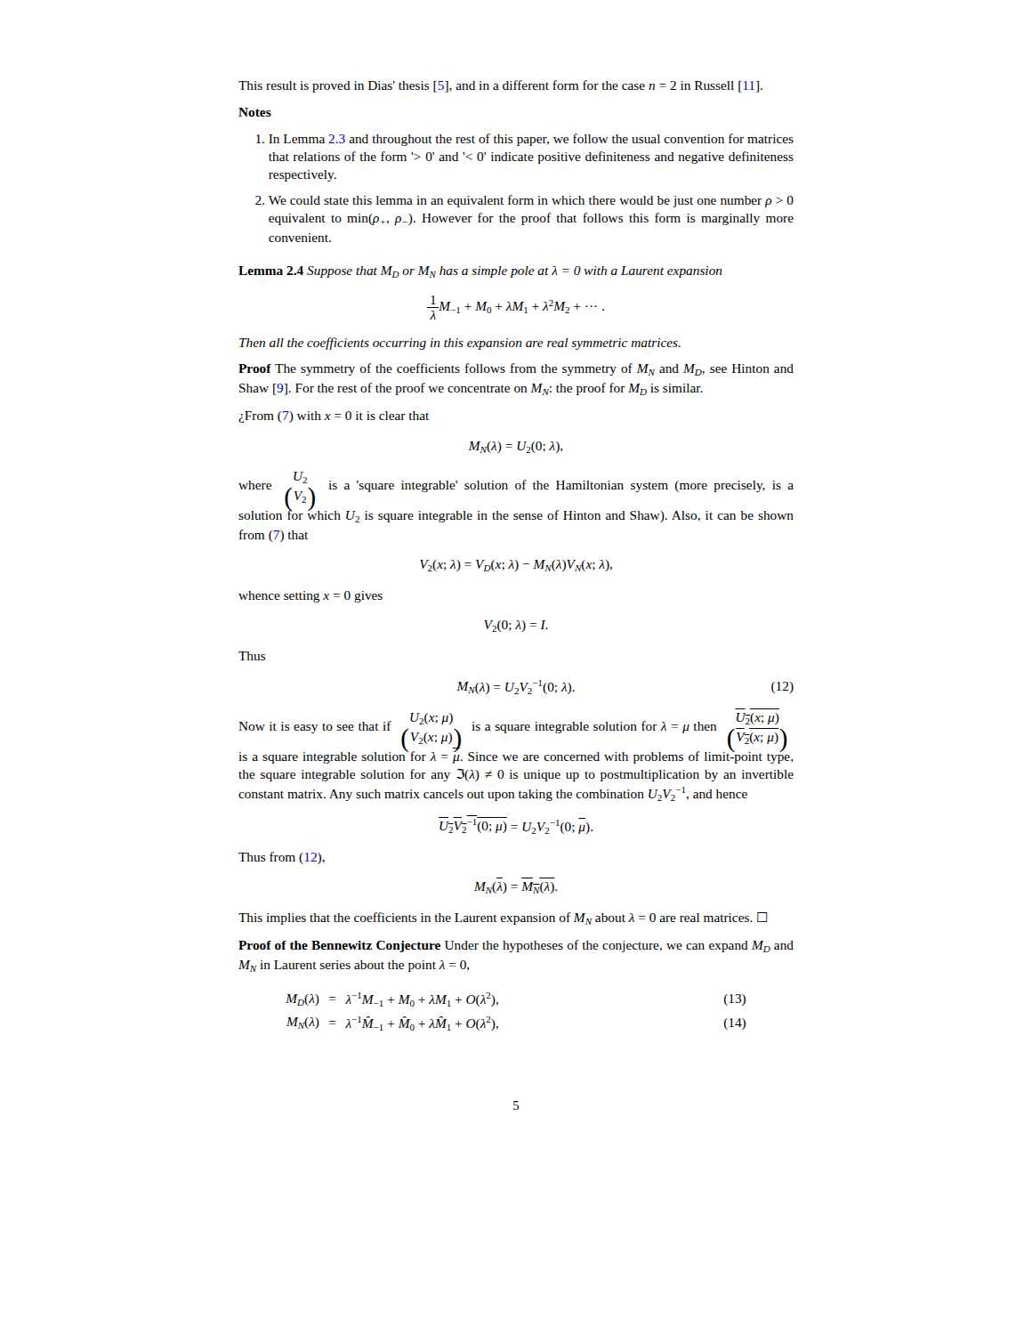This result is proved in Dias' thesis [5], and in a different form for the case n = 2 in Russell [11].
Notes
In Lemma 2.3 and throughout the rest of this paper, we follow the usual convention for matrices that relations of the form '> 0' and '< 0' indicate positive definiteness and negative definiteness respectively.
We could state this lemma in an equivalent form in which there would be just one number ρ > 0 equivalent to min(ρ+, ρ−). However for the proof that follows this form is marginally more convenient.
Lemma 2.4 Suppose that MD or MN has a simple pole at λ = 0 with a Laurent expansion
1 λ M−1 + M 0 + λM 1 + λ 2 M 2 + ··· .
Then all the coefficients occurring in this expansion are real symmetric matrices.
Proof The symmetry of the coefficients follows from the symmetry of MN and MD, see Hinton and Shaw [9]. For the rest of the proof we concentrate on MN: the proof for MD is similar.
¿From (7) with x = 0 it is clear that
MN(λ) = U 2(0; λ),
where (U 2
V 2) is a 'square integrable' solution of the Hamiltonian system (more precisely, is a solution for which U 2 is square integrable in the sense of Hinton and Shaw). Also, it can be shown from (7) that
V 2(x; λ) = VD(x; λ) − MN(λ)VN(x; λ),
whence setting x = 0 gives
V 2(0; λ) = I.
Thus
MN(λ) = U 2 V 2−1(0; λ).
(12)
Now it is easy to see that if (U 2(x; μ)
V 2(x; μ)) is a square integrable solution for λ = μ then (U 2(x; μ)
V 2(x; μ)) is a square integrable solution for λ = μ. Since we are concerned with problems of limit-point type, the square integrable solution for any ℑ(λ) ≠ 0 is unique up to postmultiplication by an invertible constant matrix. Any such matrix cancels out upon taking the combination U 2 V 2−1, and hence
U 2 V 2−1(0; μ) = U 2 V 2−1(0; μ).
Thus from (12),
MN(λ) = MN(λ).
This implies that the coefficients in the Laurent expansion of MN about λ = 0 are real matrices. ☐
Proof of the Bennewitz Conjecture Under the hypotheses of the conjecture, we can expand MD and MN in Laurent series about the point λ = 0,
| M D ( λ ) | = | λ −1 M −1 + M 0 + λM 1 + O ( λ 2 ), | (13) |
| M N ( λ ) | = | λ −1 M̂ −1 + M̂ 0 + λM̂ 1 + O ( λ 2 ), | (14) |
5